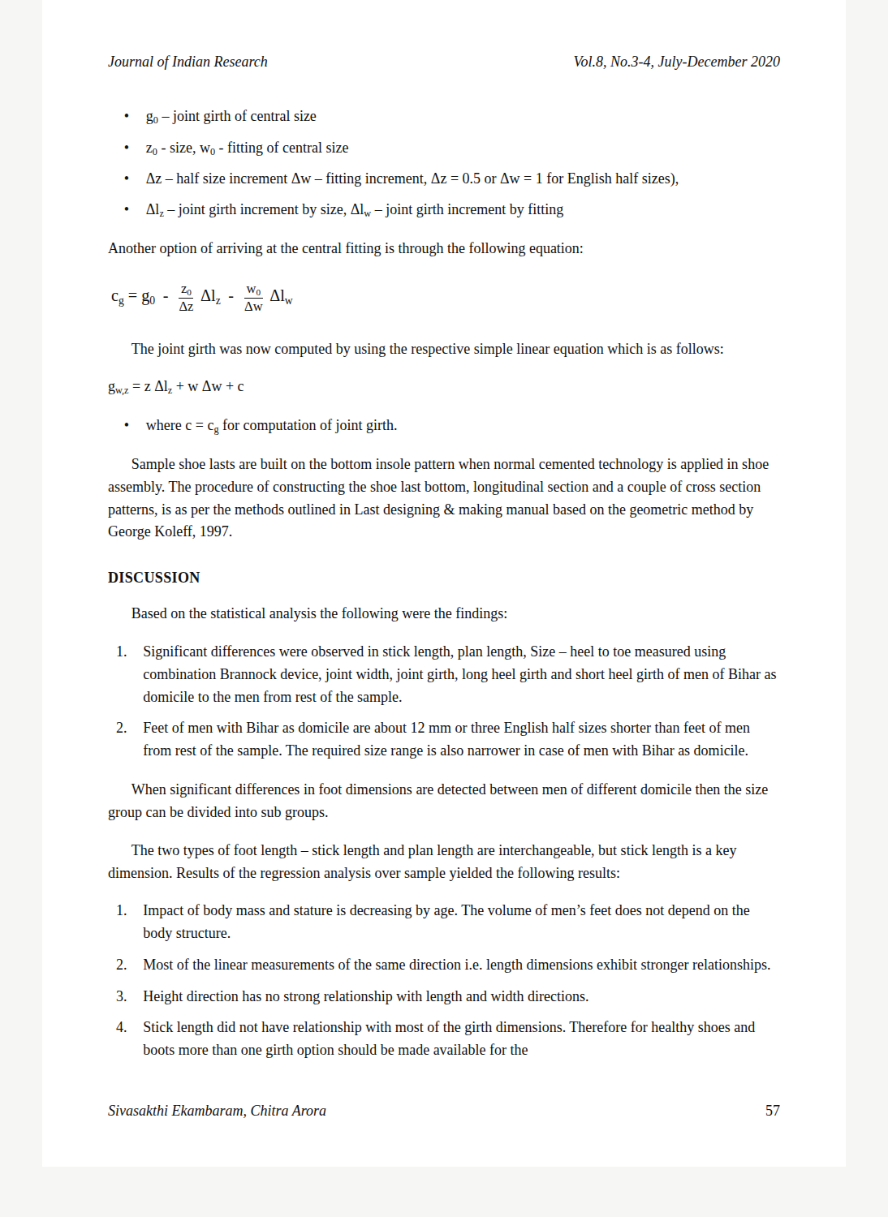Journal of Indian Research
Vol.8, No.3-4, July-December 2020
g0 – joint girth of central size
z0 - size, w0 - fitting of central size
Δz – half size increment Δw – fitting increment, Δz = 0.5 or Δw = 1 for English half sizes),
Δlz – joint girth increment by size, Δlw – joint girth increment by fitting
Another option of arriving at the central fitting is through the following equation:
cg = g0 - z0 Δz Δlz - w0 Δw Δlw
The joint girth was now computed by using the respective simple linear equation which is as follows:
gw,z = z Δlz + w Δw + c
where c = cg for computation of joint girth.
Sample shoe lasts are built on the bottom insole pattern when normal cemented technology is applied in shoe assembly. The procedure of constructing the shoe last bottom, longitudinal section and a couple of cross section patterns, is as per the methods outlined in Last designing & making manual based on the geometric method by George Koleff, 1997.
DISCUSSION
Based on the statistical analysis the following were the findings:
Significant differences were observed in stick length, plan length, Size – heel to toe measured using combination Brannock device, joint width, joint girth, long heel girth and short heel girth of men of Bihar as domicile to the men from rest of the sample.
Feet of men with Bihar as domicile are about 12 mm or three English half sizes shorter than feet of men from rest of the sample. The required size range is also narrower in case of men with Bihar as domicile.
When significant differences in foot dimensions are detected between men of different domicile then the size group can be divided into sub groups.
The two types of foot length – stick length and plan length are interchangeable, but stick length is a key dimension. Results of the regression analysis over sample yielded the following results:
Impact of body mass and stature is decreasing by age. The volume of men’s feet does not depend on the body structure.
Most of the linear measurements of the same direction i.e. length dimensions exhibit stronger relationships.
Height direction has no strong relationship with length and width directions.
Stick length did not have relationship with most of the girth dimensions. Therefore for healthy shoes and boots more than one girth option should be made available for the
Sivasakthi Ekambaram, Chitra Arora
57